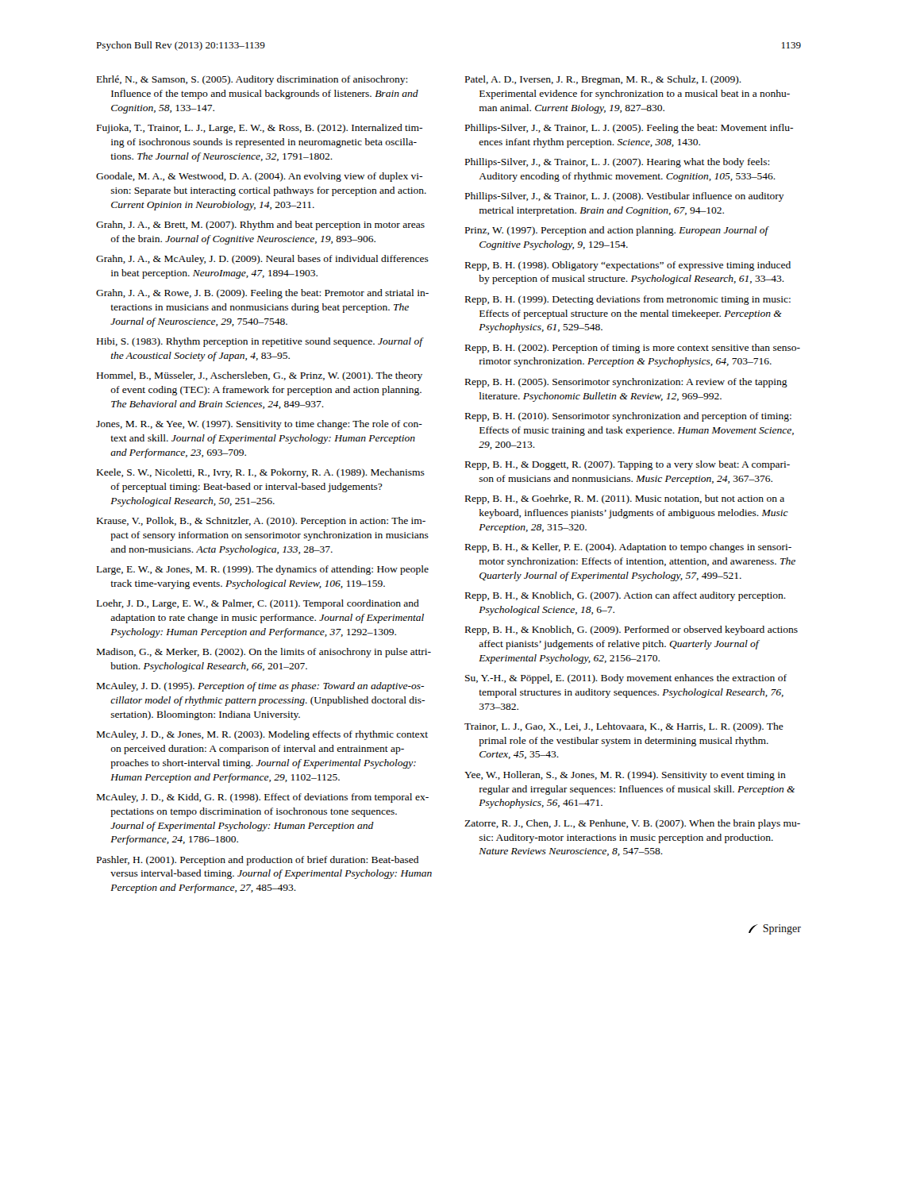Psychon Bull Rev (2013) 20:1133–1139 1139
Ehrlé, N., & Samson, S. (2005). Auditory discrimination of anisochrony: Influence of the tempo and musical backgrounds of listeners. Brain and Cognition, 58, 133–147.
Fujioka, T., Trainor, L. J., Large, E. W., & Ross, B. (2012). Internalized timing of isochronous sounds is represented in neuromagnetic beta oscillations. The Journal of Neuroscience, 32, 1791–1802.
Goodale, M. A., & Westwood, D. A. (2004). An evolving view of duplex vision: Separate but interacting cortical pathways for perception and action. Current Opinion in Neurobiology, 14, 203–211.
Grahn, J. A., & Brett, M. (2007). Rhythm and beat perception in motor areas of the brain. Journal of Cognitive Neuroscience, 19, 893–906.
Grahn, J. A., & McAuley, J. D. (2009). Neural bases of individual differences in beat perception. NeuroImage, 47, 1894–1903.
Grahn, J. A., & Rowe, J. B. (2009). Feeling the beat: Premotor and striatal interactions in musicians and nonmusicians during beat perception. The Journal of Neuroscience, 29, 7540–7548.
Hibi, S. (1983). Rhythm perception in repetitive sound sequence. Journal of the Acoustical Society of Japan, 4, 83–95.
Hommel, B., Müsseler, J., Aschersleben, G., & Prinz, W. (2001). The theory of event coding (TEC): A framework for perception and action planning. The Behavioral and Brain Sciences, 24, 849–937.
Jones, M. R., & Yee, W. (1997). Sensitivity to time change: The role of context and skill. Journal of Experimental Psychology: Human Perception and Performance, 23, 693–709.
Keele, S. W., Nicoletti, R., Ivry, R. I., & Pokorny, R. A. (1989). Mechanisms of perceptual timing: Beat-based or interval-based judgements? Psychological Research, 50, 251–256.
Krause, V., Pollok, B., & Schnitzler, A. (2010). Perception in action: The impact of sensory information on sensorimotor synchronization in musicians and non-musicians. Acta Psychologica, 133, 28–37.
Large, E. W., & Jones, M. R. (1999). The dynamics of attending: How people track time-varying events. Psychological Review, 106, 119–159.
Loehr, J. D., Large, E. W., & Palmer, C. (2011). Temporal coordination and adaptation to rate change in music performance. Journal of Experimental Psychology: Human Perception and Performance, 37, 1292–1309.
Madison, G., & Merker, B. (2002). On the limits of anisochrony in pulse attribution. Psychological Research, 66, 201–207.
McAuley, J. D. (1995). Perception of time as phase: Toward an adaptive-oscillator model of rhythmic pattern processing. (Unpublished doctoral dissertation). Bloomington: Indiana University.
McAuley, J. D., & Jones, M. R. (2003). Modeling effects of rhythmic context on perceived duration: A comparison of interval and entrainment approaches to short-interval timing. Journal of Experimental Psychology: Human Perception and Performance, 29, 1102–1125.
McAuley, J. D., & Kidd, G. R. (1998). Effect of deviations from temporal expectations on tempo discrimination of isochronous tone sequences. Journal of Experimental Psychology: Human Perception and Performance, 24, 1786–1800.
Pashler, H. (2001). Perception and production of brief duration: Beat-based versus interval-based timing. Journal of Experimental Psychology: Human Perception and Performance, 27, 485–493.
Patel, A. D., Iversen, J. R., Bregman, M. R., & Schulz, I. (2009). Experimental evidence for synchronization to a musical beat in a nonhuman animal. Current Biology, 19, 827–830.
Phillips-Silver, J., & Trainor, L. J. (2005). Feeling the beat: Movement influences infant rhythm perception. Science, 308, 1430.
Phillips-Silver, J., & Trainor, L. J. (2007). Hearing what the body feels: Auditory encoding of rhythmic movement. Cognition, 105, 533–546.
Phillips-Silver, J., & Trainor, L. J. (2008). Vestibular influence on auditory metrical interpretation. Brain and Cognition, 67, 94–102.
Prinz, W. (1997). Perception and action planning. European Journal of Cognitive Psychology, 9, 129–154.
Repp, B. H. (1998). Obligatory “expectations” of expressive timing induced by perception of musical structure. Psychological Research, 61, 33–43.
Repp, B. H. (1999). Detecting deviations from metronomic timing in music: Effects of perceptual structure on the mental timekeeper. Perception & Psychophysics, 61, 529–548.
Repp, B. H. (2002). Perception of timing is more context sensitive than sensorimotor synchronization. Perception & Psychophysics, 64, 703–716.
Repp, B. H. (2005). Sensorimotor synchronization: A review of the tapping literature. Psychonomic Bulletin & Review, 12, 969–992.
Repp, B. H. (2010). Sensorimotor synchronization and perception of timing: Effects of music training and task experience. Human Movement Science, 29, 200–213.
Repp, B. H., & Doggett, R. (2007). Tapping to a very slow beat: A comparison of musicians and nonmusicians. Music Perception, 24, 367–376.
Repp, B. H., & Goehrke, R. M. (2011). Music notation, but not action on a keyboard, influences pianists’ judgments of ambiguous melodies. Music Perception, 28, 315–320.
Repp, B. H., & Keller, P. E. (2004). Adaptation to tempo changes in sensorimotor synchronization: Effects of intention, attention, and awareness. The Quarterly Journal of Experimental Psychology, 57, 499–521.
Repp, B. H., & Knoblich, G. (2007). Action can affect auditory perception. Psychological Science, 18, 6–7.
Repp, B. H., & Knoblich, G. (2009). Performed or observed keyboard actions affect pianists’ judgements of relative pitch. Quarterly Journal of Experimental Psychology, 62, 2156–2170.
Su, Y.-H., & Pöppel, E. (2011). Body movement enhances the extraction of temporal structures in auditory sequences. Psychological Research, 76, 373–382.
Trainor, L. J., Gao, X., Lei, J., Lehtovaara, K., & Harris, L. R. (2009). The primal role of the vestibular system in determining musical rhythm. Cortex, 45, 35–43.
Yee, W., Holleran, S., & Jones, M. R. (1994). Sensitivity to event timing in regular and irregular sequences: Influences of musical skill. Perception & Psychophysics, 56, 461–471.
Zatorre, R. J., Chen, J. L., & Penhune, V. B. (2007). When the brain plays music: Auditory-motor interactions in music perception and production. Nature Reviews Neuroscience, 8, 547–558.
Springer